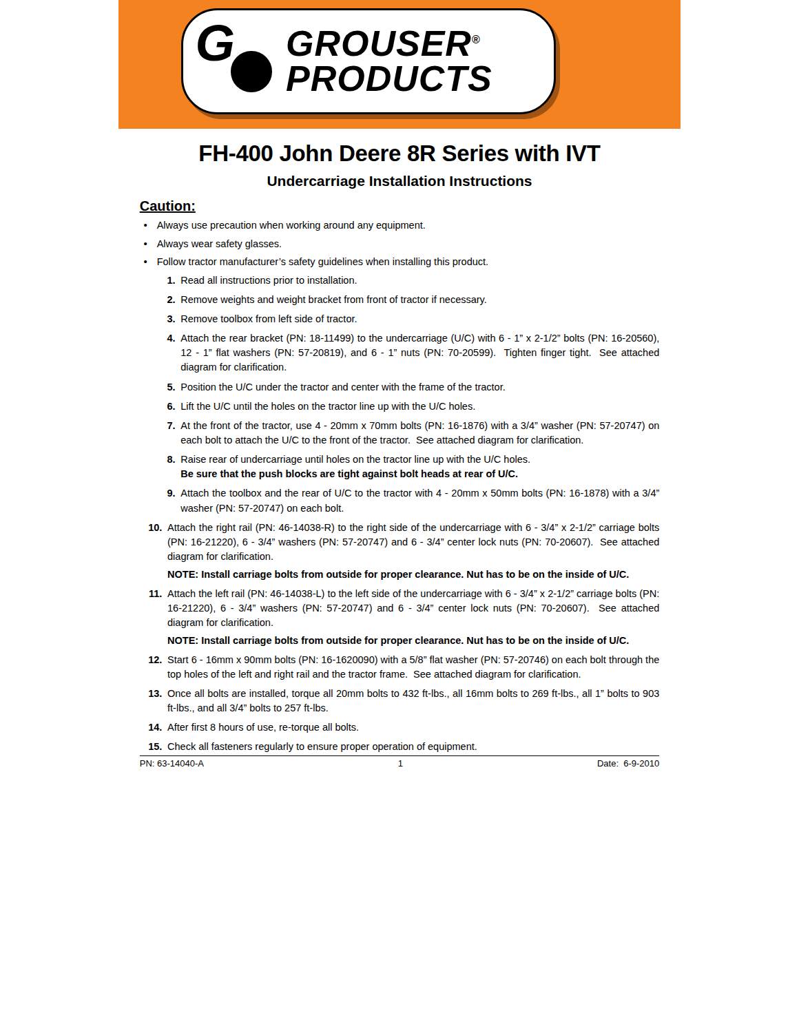G
GROUSER®
PRODUCTS
FH-400 John Deere 8R Series with IVT
Undercarriage Installation Instructions
Caution:
Always use precaution when working around any equipment.
Always wear safety glasses.
Follow tractor manufacturer’s safety guidelines when installing this product.
Read all instructions prior to installation.
Remove weights and weight bracket from front of tractor if necessary.
Remove toolbox from left side of tractor.
Attach the rear bracket (PN: 18-11499) to the undercarriage (U/C) with 6 - 1” x 2-1/2” bolts (PN: 16-20560), 12 - 1” flat washers (PN: 57-20819), and 6 - 1” nuts (PN: 70-20599). Tighten finger tight. See attached diagram for clarification.
Position the U/C under the tractor and center with the frame of the tractor.
Lift the U/C until the holes on the tractor line up with the U/C holes.
At the front of the tractor, use 4 - 20mm x 70mm bolts (PN: 16-1876) with a 3/4” washer (PN: 57-20747) on each bolt to attach the U/C to the front of the tractor. See attached diagram for clarification.
Raise rear of undercarriage until holes on the tractor line up with the U/C holes.
Be sure that the push blocks are tight against bolt heads at rear of U/C.
Attach the toolbox and the rear of U/C to the tractor with 4 - 20mm x 50mm bolts (PN: 16-1878) with a 3/4” washer (PN: 57-20747) on each bolt.
Attach the right rail (PN: 46-14038-R) to the right side of the undercarriage with 6 - 3/4” x 2-1/2” carriage bolts (PN: 16-21220), 6 - 3/4” washers (PN: 57-20747) and 6 - 3/4” center lock nuts (PN: 70-20607). See attached diagram for clarification. NOTE: Install carriage bolts from outside for proper clearance. Nut has to be on the inside of U/C.
Attach the left rail (PN: 46-14038-L) to the left side of the undercarriage with 6 - 3/4” x 2-1/2” carriage bolts (PN: 16-21220), 6 - 3/4” washers (PN: 57-20747) and 6 - 3/4” center lock nuts (PN: 70-20607). See attached diagram for clarification. NOTE: Install carriage bolts from outside for proper clearance. Nut has to be on the inside of U/C.
Start 6 - 16mm x 90mm bolts (PN: 16-1620090) with a 5/8” flat washer (PN: 57-20746) on each bolt through the top holes of the left and right rail and the tractor frame. See attached diagram for clarification.
Once all bolts are installed, torque all 20mm bolts to 432 ft-lbs., all 16mm bolts to 269 ft-lbs., all 1” bolts to 903 ft-lbs., and all 3/4” bolts to 257 ft-lbs.
After first 8 hours of use, re-torque all bolts.
Check all fasteners regularly to ensure proper operation of equipment.
PN: 63-14040-A
1
Date: 6-9-2010